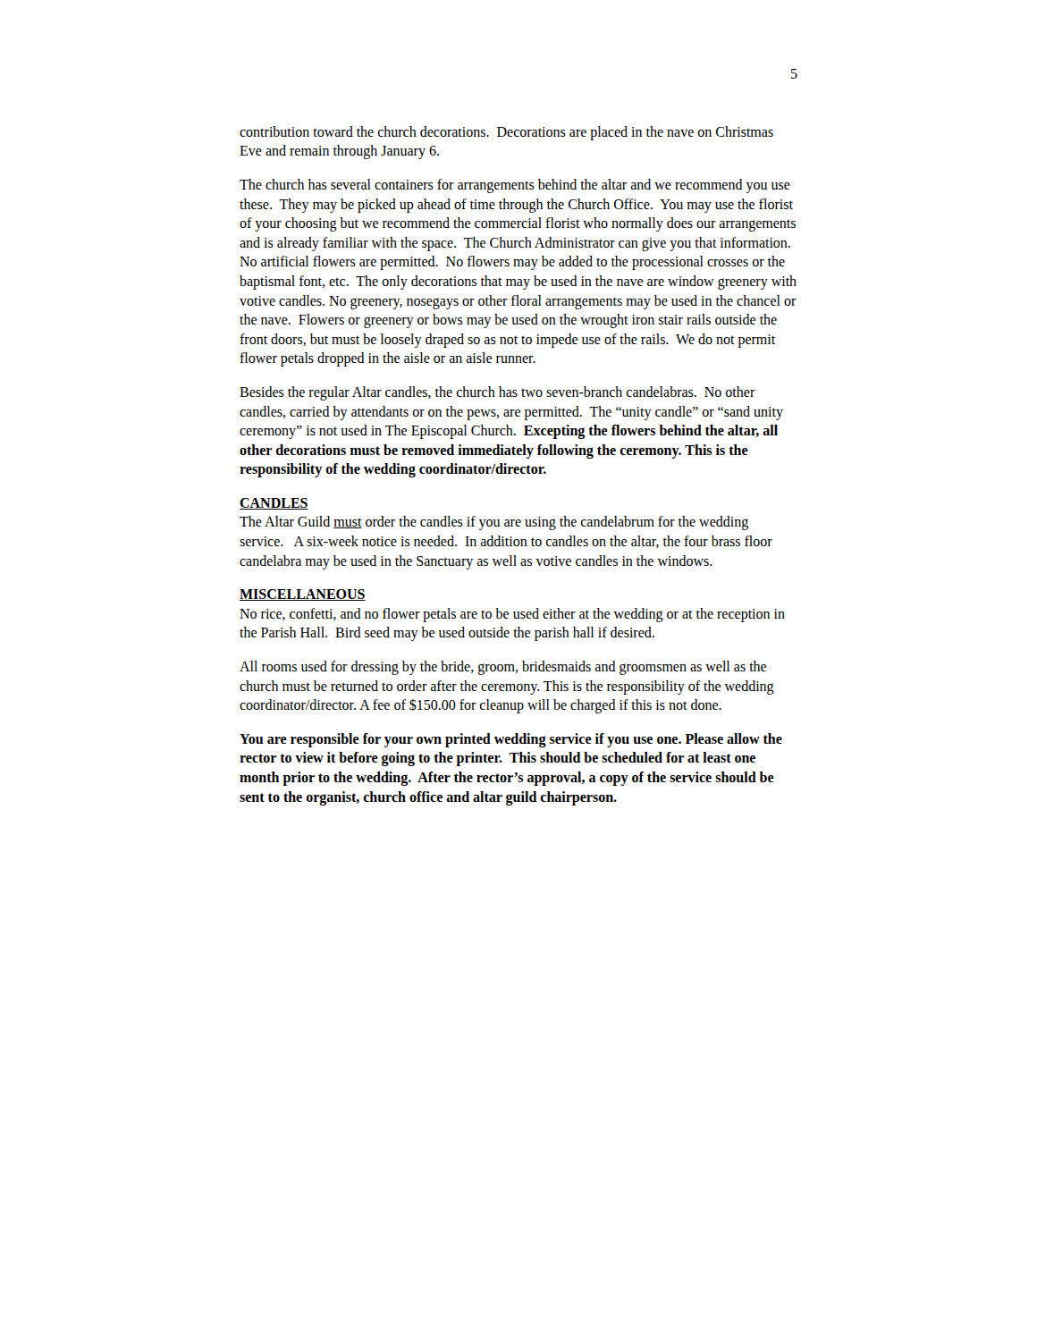5
contribution toward the church decorations. Decorations are placed in the nave on Christmas Eve and remain through January 6.
The church has several containers for arrangements behind the altar and we recommend you use these. They may be picked up ahead of time through the Church Office. You may use the florist of your choosing but we recommend the commercial florist who normally does our arrangements and is already familiar with the space. The Church Administrator can give you that information. No artificial flowers are permitted. No flowers may be added to the processional crosses or the baptismal font, etc. The only decorations that may be used in the nave are window greenery with votive candles. No greenery, nosegays or other floral arrangements may be used in the chancel or the nave. Flowers or greenery or bows may be used on the wrought iron stair rails outside the front doors, but must be loosely draped so as not to impede use of the rails. We do not permit flower petals dropped in the aisle or an aisle runner.
Besides the regular Altar candles, the church has two seven-branch candelabras. No other candles, carried by attendants or on the pews, are permitted. The “unity candle” or “sand unity ceremony” is not used in The Episcopal Church. Excepting the flowers behind the altar, all other decorations must be removed immediately following the ceremony. This is the responsibility of the wedding coordinator/director.
Candles
The Altar Guild must order the candles if you are using the candelabrum for the wedding service. A six-week notice is needed. In addition to candles on the altar, the four brass floor candelabra may be used in the Sanctuary as well as votive candles in the windows.
Miscellaneous
No rice, confetti, and no flower petals are to be used either at the wedding or at the reception in the Parish Hall. Bird seed may be used outside the parish hall if desired.
All rooms used for dressing by the bride, groom, bridesmaids and groomsmen as well as the church must be returned to order after the ceremony. This is the responsibility of the wedding coordinator/director. A fee of $150.00 for cleanup will be charged if this is not done.
You are responsible for your own printed wedding service if you use one. Please allow the rector to view it before going to the printer. This should be scheduled for at least one month prior to the wedding. After the rector’s approval, a copy of the service should be sent to the organist, church office and altar guild chairperson.